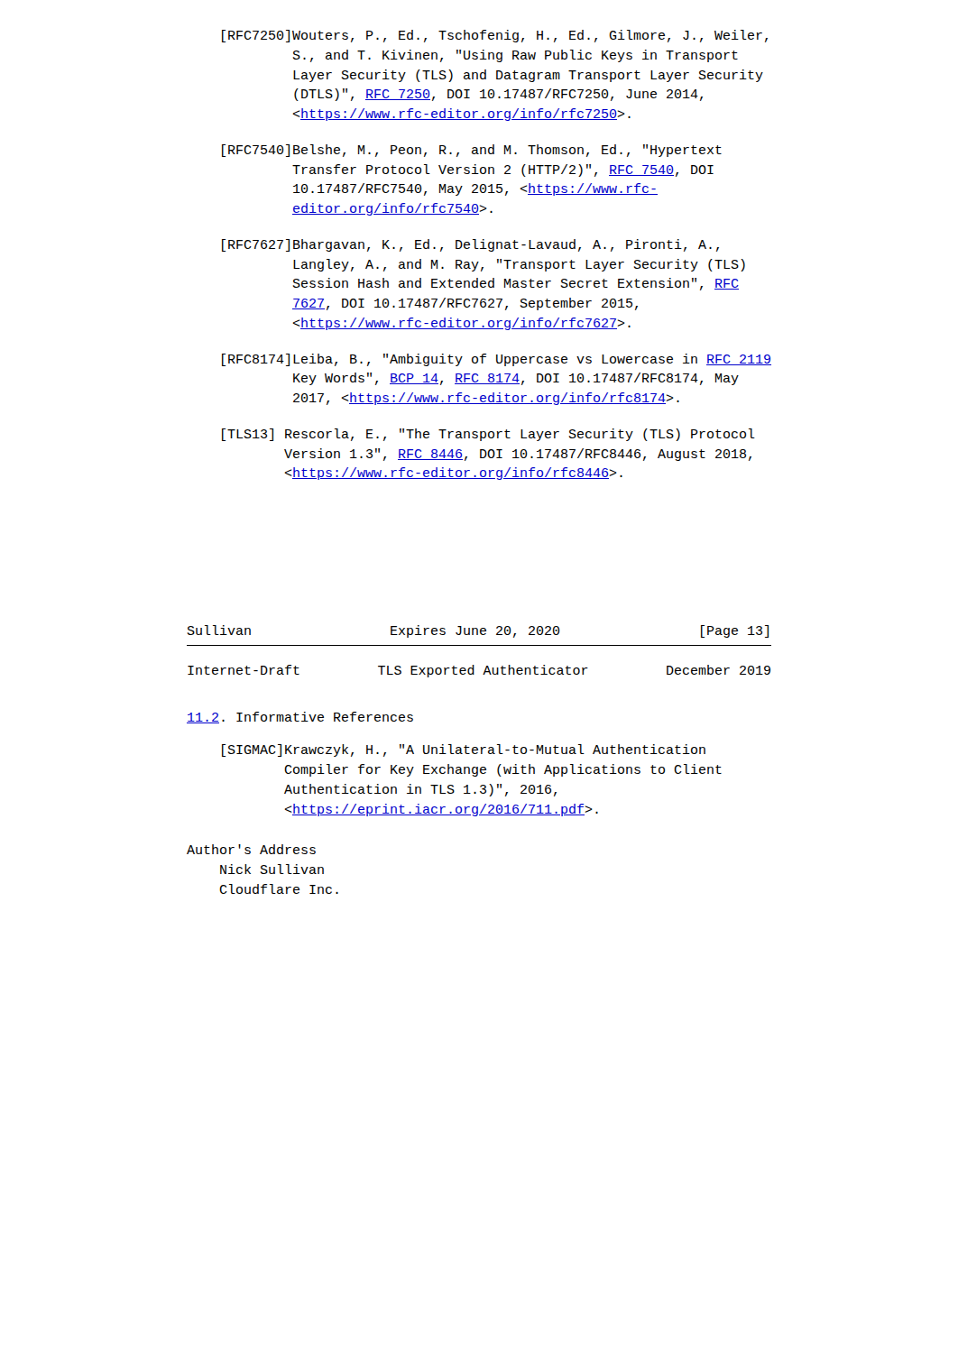[RFC7250]
Wouters, P., Ed., Tschofenig, H., Ed., Gilmore, J., Weiler, S., and T. Kivinen, "Using Raw Public Keys in Transport Layer Security (TLS) and Datagram Transport Layer Security (DTLS)", RFC 7250, DOI 10.17487/RFC7250, June 2014, <https://www.rfc-editor.org/info/rfc7250>.
[RFC7540]
Belshe, M., Peon, R., and M. Thomson, Ed., "Hypertext Transfer Protocol Version 2 (HTTP/2)", RFC 7540, DOI 10.17487/RFC7540, May 2015, <https://www.rfc-editor.org/info/rfc7540>.
[RFC7627]
Bhargavan, K., Ed., Delignat-Lavaud, A., Pironti, A., Langley, A., and M. Ray, "Transport Layer Security (TLS) Session Hash and Extended Master Secret Extension", RFC 7627, DOI 10.17487/RFC7627, September 2015, <https://www.rfc-editor.org/info/rfc7627>.
[RFC8174]
Leiba, B., "Ambiguity of Uppercase vs Lowercase in RFC 2119 Key Words", BCP 14, RFC 8174, DOI 10.17487/RFC8174, May 2017, <https://www.rfc-editor.org/info/rfc8174>.
[TLS13]
Rescorla, E., "The Transport Layer Security (TLS) Protocol Version 1.3", RFC 8446, DOI 10.17487/RFC8446, August 2018, <https://www.rfc-editor.org/info/rfc8446>.
Sullivan Expires June 20, 2020 [Page 13]
Internet-Draft TLS Exported Authenticator December 2019
11.2. Informative References
[SIGMAC]
Krawczyk, H., "A Unilateral-to-Mutual Authentication Compiler for Key Exchange (with Applications to Client Authentication in TLS 1.3)", 2016, <https://eprint.iacr.org/2016/711.pdf>.
Author's Address
Nick Sullivan
Cloudflare Inc.